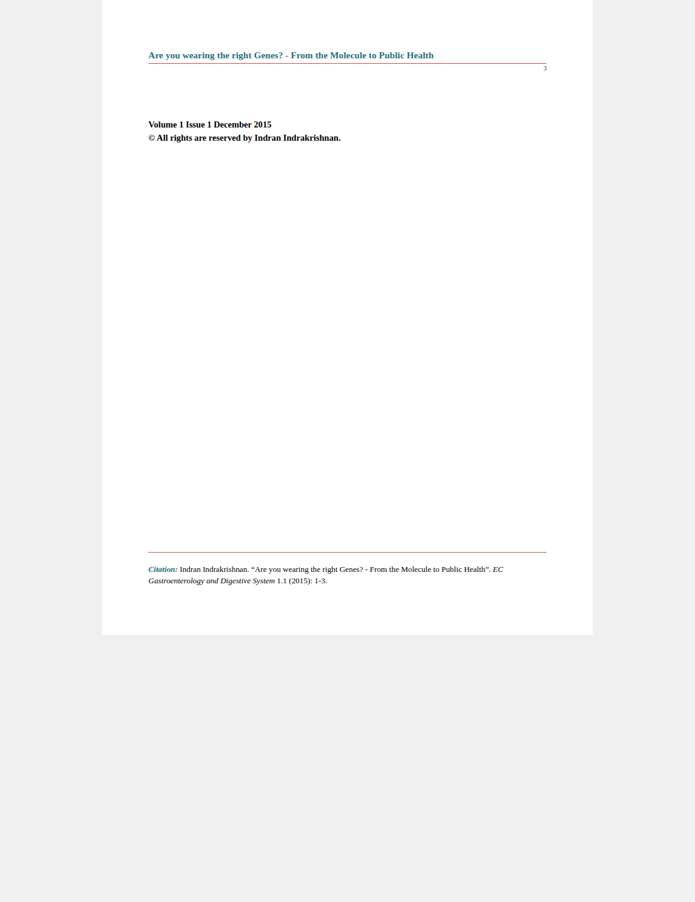Are you wearing the right Genes? - From the Molecule to Public Health
3
Volume 1 Issue 1 December 2015
© All rights are reserved by Indran Indrakrishnan.
Citation: Indran Indrakrishnan. “Are you wearing the right Genes? - From the Molecule to Public Health”. EC Gastroenterology and Digestive System 1.1 (2015): 1-3.